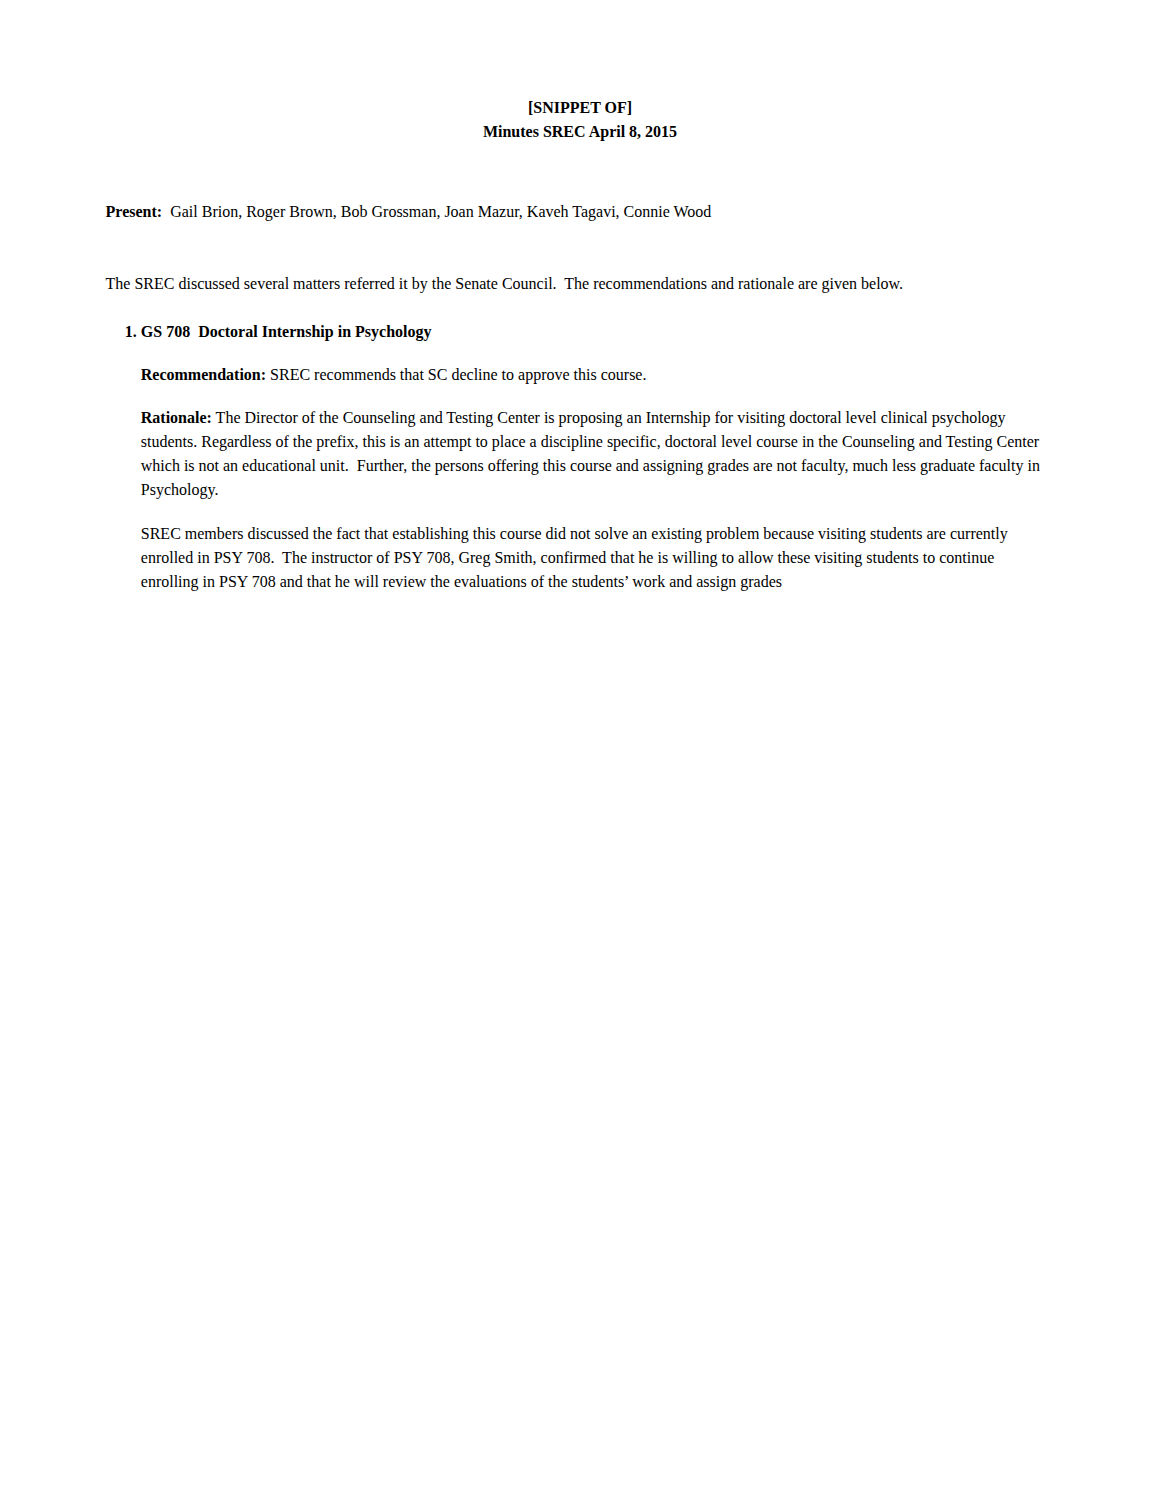[SNIPPET OF]
Minutes SREC April 8, 2015
Present: Gail Brion, Roger Brown, Bob Grossman, Joan Mazur, Kaveh Tagavi, Connie Wood
The SREC discussed several matters referred it by the Senate Council. The recommendations and rationale are given below.
GS 708 Doctoral Internship in Psychology
Recommendation: SREC recommends that SC decline to approve this course.
Rationale: The Director of the Counseling and Testing Center is proposing an Internship for visiting doctoral level clinical psychology students. Regardless of the prefix, this is an attempt to place a discipline specific, doctoral level course in the Counseling and Testing Center which is not an educational unit. Further, the persons offering this course and assigning grades are not faculty, much less graduate faculty in Psychology.
SREC members discussed the fact that establishing this course did not solve an existing problem because visiting students are currently enrolled in PSY 708. The instructor of PSY 708, Greg Smith, confirmed that he is willing to allow these visiting students to continue enrolling in PSY 708 and that he will review the evaluations of the students’ work and assign grades